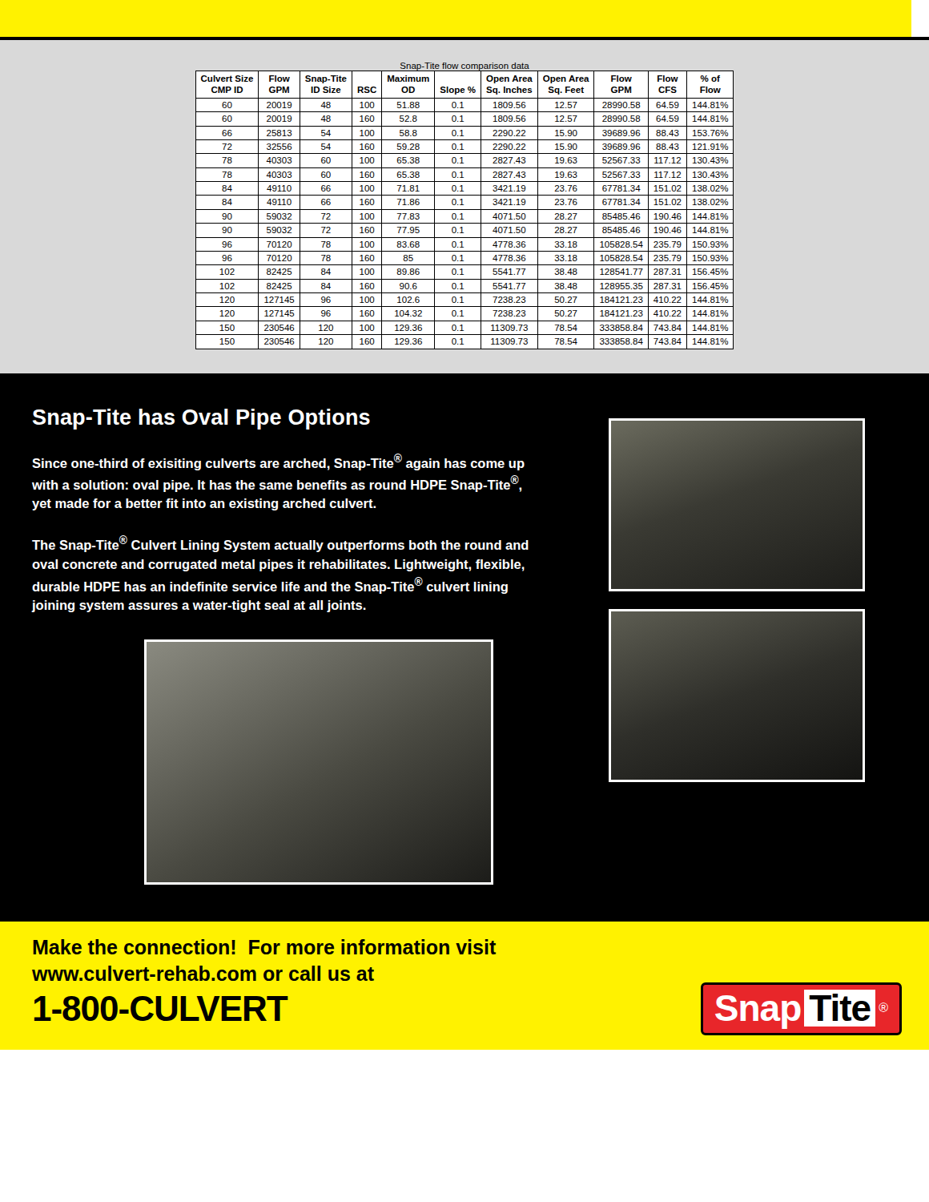Snap-Tite flow comparison data
| Culvert Size CMP ID | Flow GPM | Snap-Tite ID Size | RSC | Maximum OD | Slope % | Open Area Sq. Inches | Open Area Sq. Feet | Flow GPM | Flow CFS | % of Flow |
| --- | --- | --- | --- | --- | --- | --- | --- | --- | --- | --- |
| 60 | 20019 | 48 | 100 | 51.88 | 0.1 | 1809.56 | 12.57 | 28990.58 | 64.59 | 144.81% |
| 60 | 20019 | 48 | 160 | 52.8 | 0.1 | 1809.56 | 12.57 | 28990.58 | 64.59 | 144.81% |
| 66 | 25813 | 54 | 100 | 58.8 | 0.1 | 2290.22 | 15.90 | 39689.96 | 88.43 | 153.76% |
| 72 | 32556 | 54 | 160 | 59.28 | 0.1 | 2290.22 | 15.90 | 39689.96 | 88.43 | 121.91% |
| 78 | 40303 | 60 | 100 | 65.38 | 0.1 | 2827.43 | 19.63 | 52567.33 | 117.12 | 130.43% |
| 78 | 40303 | 60 | 160 | 65.38 | 0.1 | 2827.43 | 19.63 | 52567.33 | 117.12 | 130.43% |
| 84 | 49110 | 66 | 100 | 71.81 | 0.1 | 3421.19 | 23.76 | 67781.34 | 151.02 | 138.02% |
| 84 | 49110 | 66 | 160 | 71.86 | 0.1 | 3421.19 | 23.76 | 67781.34 | 151.02 | 138.02% |
| 90 | 59032 | 72 | 100 | 77.83 | 0.1 | 4071.50 | 28.27 | 85485.46 | 190.46 | 144.81% |
| 90 | 59032 | 72 | 160 | 77.95 | 0.1 | 4071.50 | 28.27 | 85485.46 | 190.46 | 144.81% |
| 96 | 70120 | 78 | 100 | 83.68 | 0.1 | 4778.36 | 33.18 | 105828.54 | 235.79 | 150.93% |
| 96 | 70120 | 78 | 160 | 85 | 0.1 | 4778.36 | 33.18 | 105828.54 | 235.79 | 150.93% |
| 102 | 82425 | 84 | 100 | 89.86 | 0.1 | 5541.77 | 38.48 | 128541.77 | 287.31 | 156.45% |
| 102 | 82425 | 84 | 160 | 90.6 | 0.1 | 5541.77 | 38.48 | 128955.35 | 287.31 | 156.45% |
| 120 | 127145 | 96 | 100 | 102.6 | 0.1 | 7238.23 | 50.27 | 184121.23 | 410.22 | 144.81% |
| 120 | 127145 | 96 | 160 | 104.32 | 0.1 | 7238.23 | 50.27 | 184121.23 | 410.22 | 144.81% |
| 150 | 230546 | 120 | 100 | 129.36 | 0.1 | 11309.73 | 78.54 | 333858.84 | 743.84 | 144.81% |
| 150 | 230546 | 120 | 160 | 129.36 | 0.1 | 11309.73 | 78.54 | 333858.84 | 743.84 | 144.81% |
Snap-Tite has Oval Pipe Options
Since one-third of exisiting culverts are arched, Snap-Tite® again has come up with a solution: oval pipe. It has the same benefits as round HDPE Snap-Tite®, yet made for a better fit into an existing arched culvert.
The Snap-Tite® Culvert Lining System actually outperforms both the round and oval concrete and corrugated metal pipes it rehabilitates. Lightweight, flexible, durable HDPE has an indefinite service life and the Snap-Tite® culvert lining joining system assures a water-tight seal at all joints.
Make the connection! For more information visit
www.culvert-rehab.com or call us at
1-800-CULVERT
Snap Tite®